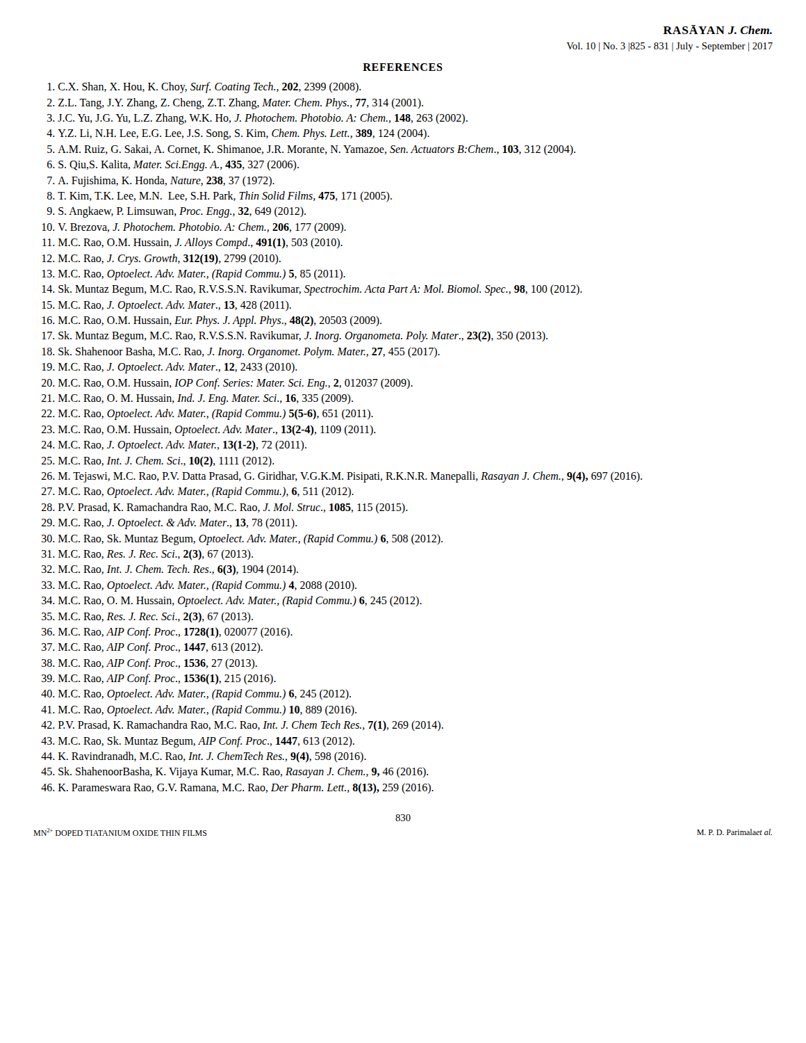RASĀYAN J. Chem.
Vol. 10 | No. 3 |825 - 831 | July - September | 2017
REFERENCES
C.X. Shan, X. Hou, K. Choy, Surf. Coating Tech., 202, 2399 (2008).
Z.L. Tang, J.Y. Zhang, Z. Cheng, Z.T. Zhang, Mater. Chem. Phys., 77, 314 (2001).
J.C. Yu, J.G. Yu, L.Z. Zhang, W.K. Ho, J. Photochem. Photobio. A: Chem., 148, 263 (2002).
Y.Z. Li, N.H. Lee, E.G. Lee, J.S. Song, S. Kim, Chem. Phys. Lett., 389, 124 (2004).
A.M. Ruiz, G. Sakai, A. Cornet, K. Shimanoe, J.R. Morante, N. Yamazoe, Sen. Actuators B:Chem., 103, 312 (2004).
S. Qiu,S. Kalita, Mater. Sci.Engg. A., 435, 327 (2006).
A. Fujishima, K. Honda, Nature, 238, 37 (1972).
T. Kim, T.K. Lee, M.N. Lee, S.H. Park, Thin Solid Films, 475, 171 (2005).
S. Angkaew, P. Limsuwan, Proc. Engg., 32, 649 (2012).
V. Brezova, J. Photochem. Photobio. A: Chem., 206, 177 (2009).
M.C. Rao, O.M. Hussain, J. Alloys Compd., 491(1), 503 (2010).
M.C. Rao, J. Crys. Growth, 312(19), 2799 (2010).
M.C. Rao, Optoelect. Adv. Mater., (Rapid Commu.) 5, 85 (2011).
Sk. Muntaz Begum, M.C. Rao, R.V.S.S.N. Ravikumar, Spectrochim. Acta Part A: Mol. Biomol. Spec., 98, 100 (2012).
M.C. Rao, J. Optoelect. Adv. Mater., 13, 428 (2011).
M.C. Rao, O.M. Hussain, Eur. Phys. J. Appl. Phys., 48(2), 20503 (2009).
Sk. Muntaz Begum, M.C. Rao, R.V.S.S.N. Ravikumar, J. Inorg. Organometa. Poly. Mater., 23(2), 350 (2013).
Sk. Shahenoor Basha, M.C. Rao, J. Inorg. Organomet. Polym. Mater., 27, 455 (2017).
M.C. Rao, J. Optoelect. Adv. Mater., 12, 2433 (2010).
M.C. Rao, O.M. Hussain, IOP Conf. Series: Mater. Sci. Eng., 2, 012037 (2009).
M.C. Rao, O. M. Hussain, Ind. J. Eng. Mater. Sci., 16, 335 (2009).
M.C. Rao, Optoelect. Adv. Mater., (Rapid Commu.) 5(5-6), 651 (2011).
M.C. Rao, O.M. Hussain, Optoelect. Adv. Mater., 13(2-4), 1109 (2011).
M.C. Rao, J. Optoelect. Adv. Mater., 13(1-2), 72 (2011).
M.C. Rao, Int. J. Chem. Sci., 10(2), 1111 (2012).
M. Tejaswi, M.C. Rao, P.V. Datta Prasad, G. Giridhar, V.G.K.M. Pisipati, R.K.N.R. Manepalli, Rasayan J. Chem., 9(4), 697 (2016).
M.C. Rao, Optoelect. Adv. Mater., (Rapid Commu.), 6, 511 (2012).
P.V. Prasad, K. Ramachandra Rao, M.C. Rao, J. Mol. Struc., 1085, 115 (2015).
M.C. Rao, J. Optoelect. & Adv. Mater., 13, 78 (2011).
M.C. Rao, Sk. Muntaz Begum, Optoelect. Adv. Mater., (Rapid Commu.) 6, 508 (2012).
M.C. Rao, Res. J. Rec. Sci., 2(3), 67 (2013).
M.C. Rao, Int. J. Chem. Tech. Res., 6(3), 1904 (2014).
M.C. Rao, Optoelect. Adv. Mater., (Rapid Commu.) 4, 2088 (2010).
M.C. Rao, O. M. Hussain, Optoelect. Adv. Mater., (Rapid Commu.) 6, 245 (2012).
M.C. Rao, Res. J. Rec. Sci., 2(3), 67 (2013).
M.C. Rao, AIP Conf. Proc., 1728(1), 020077 (2016).
M.C. Rao, AIP Conf. Proc., 1447, 613 (2012).
M.C. Rao, AIP Conf. Proc., 1536, 27 (2013).
M.C. Rao, AIP Conf. Proc., 1536(1), 215 (2016).
M.C. Rao, Optoelect. Adv. Mater., (Rapid Commu.) 6, 245 (2012).
M.C. Rao, Optoelect. Adv. Mater., (Rapid Commu.) 10, 889 (2016).
P.V. Prasad, K. Ramachandra Rao, M.C. Rao, Int. J. Chem Tech Res., 7(1), 269 (2014).
M.C. Rao, Sk. Muntaz Begum, AIP Conf. Proc., 1447, 613 (2012).
K. Ravindranadh, M.C. Rao, Int. J. ChemTech Res., 9(4), 598 (2016).
Sk. ShahenoorBasha, K. Vijaya Kumar, M.C. Rao, Rasayan J. Chem., 9, 46 (2016).
K. Parameswara Rao, G.V. Ramana, M.C. Rao, Der Pharm. Lett., 8(13), 259 (2016).
830
Mn2+ DOPED TIATANIUM OXIDE THIN FILMS
M. P. D. Parimalaet al.